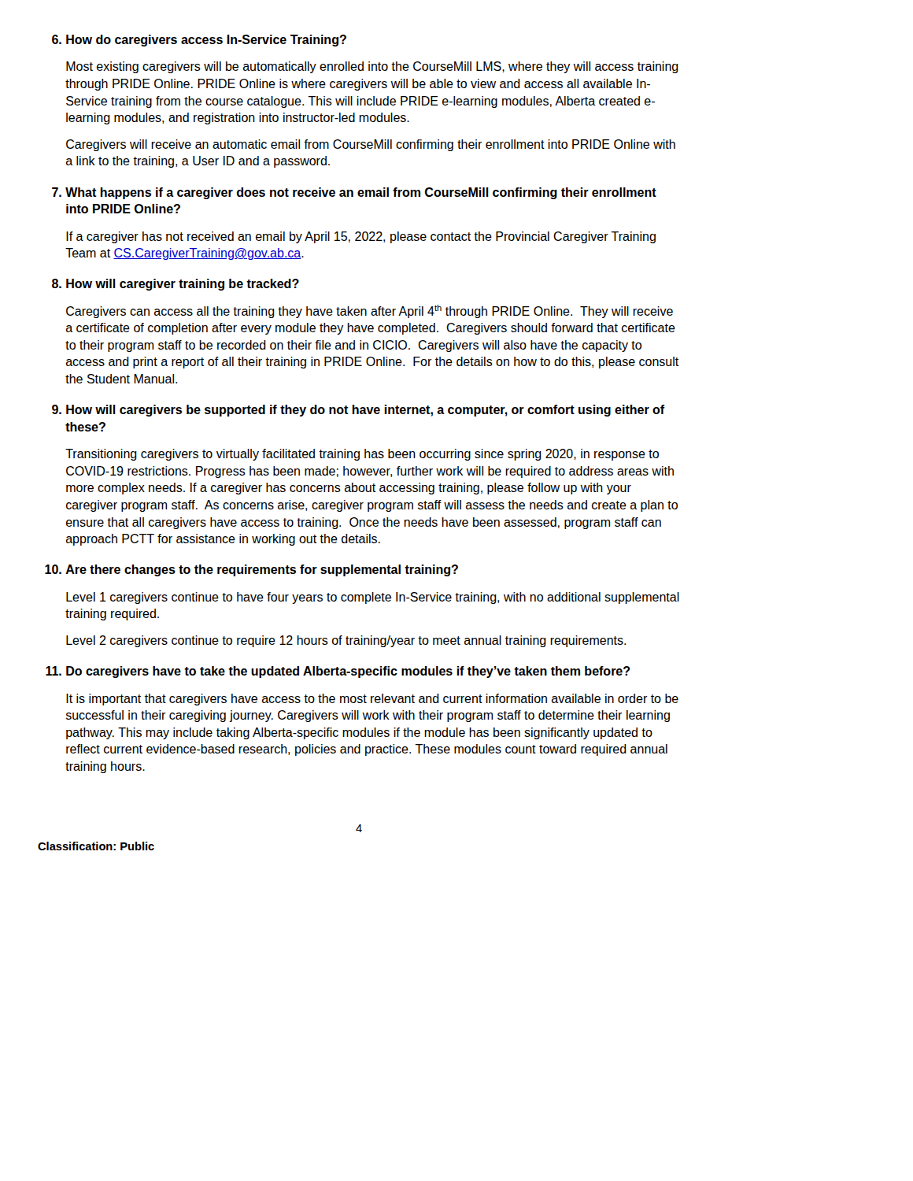How do caregivers access In-Service Training?
Most existing caregivers will be automatically enrolled into the CourseMill LMS, where they will access training through PRIDE Online. PRIDE Online is where caregivers will be able to view and access all available In-Service training from the course catalogue. This will include PRIDE e-learning modules, Alberta created e-learning modules, and registration into instructor-led modules.
Caregivers will receive an automatic email from CourseMill confirming their enrollment into PRIDE Online with a link to the training, a User ID and a password.
What happens if a caregiver does not receive an email from CourseMill confirming their enrollment into PRIDE Online?
If a caregiver has not received an email by April 15, 2022, please contact the Provincial Caregiver Training Team at CS.CaregiverTraining@gov.ab.ca.
How will caregiver training be tracked?
Caregivers can access all the training they have taken after April 4th through PRIDE Online. They will receive a certificate of completion after every module they have completed. Caregivers should forward that certificate to their program staff to be recorded on their file and in CICIO. Caregivers will also have the capacity to access and print a report of all their training in PRIDE Online. For the details on how to do this, please consult the Student Manual.
How will caregivers be supported if they do not have internet, a computer, or comfort using either of these?
Transitioning caregivers to virtually facilitated training has been occurring since spring 2020, in response to COVID-19 restrictions. Progress has been made; however, further work will be required to address areas with more complex needs. If a caregiver has concerns about accessing training, please follow up with your caregiver program staff. As concerns arise, caregiver program staff will assess the needs and create a plan to ensure that all caregivers have access to training. Once the needs have been assessed, program staff can approach PCTT for assistance in working out the details.
Are there changes to the requirements for supplemental training?
Level 1 caregivers continue to have four years to complete In-Service training, with no additional supplemental training required.
Level 2 caregivers continue to require 12 hours of training/year to meet annual training requirements.
Do caregivers have to take the updated Alberta-specific modules if they’ve taken them before?
It is important that caregivers have access to the most relevant and current information available in order to be successful in their caregiving journey. Caregivers will work with their program staff to determine their learning pathway. This may include taking Alberta-specific modules if the module has been significantly updated to reflect current evidence-based research, policies and practice. These modules count toward required annual training hours.
4
Classification: Public